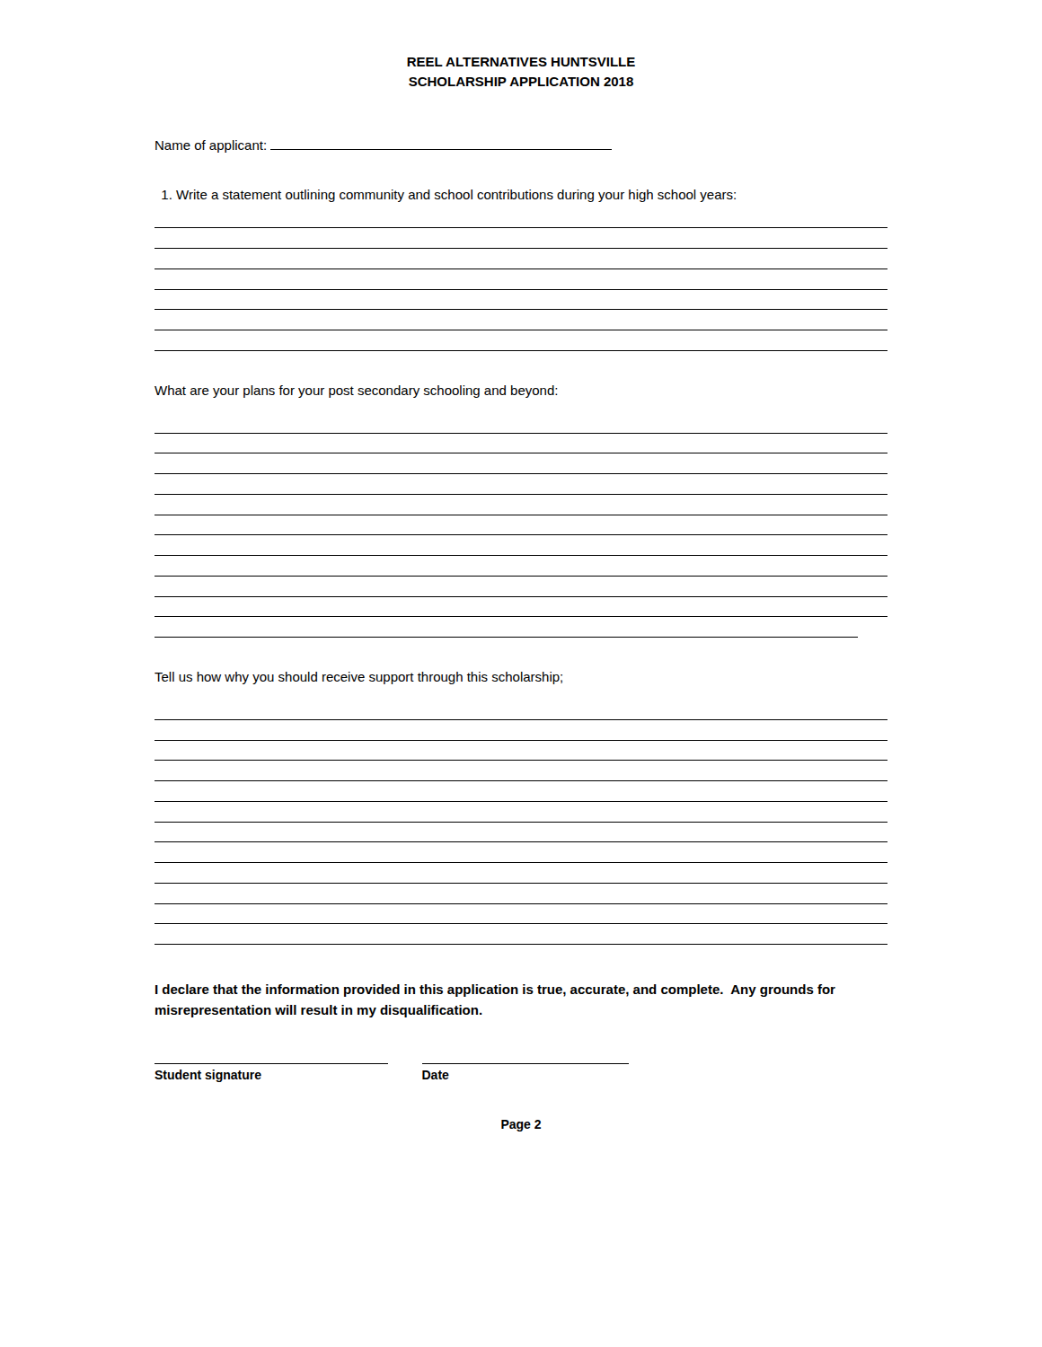REEL ALTERNATIVES HUNTSVILLE SCHOLARSHIP APPLICATION 2018
Name of applicant:
Write a statement outlining community and school contributions during your high school years:
What are your plans for your post secondary schooling and beyond:
Tell us how why you should receive support through this scholarship;
I declare that the information provided in this application is true, accurate, and complete. Any grounds for misrepresentation will result in my disqualification.
Student signature
Date
Page 2